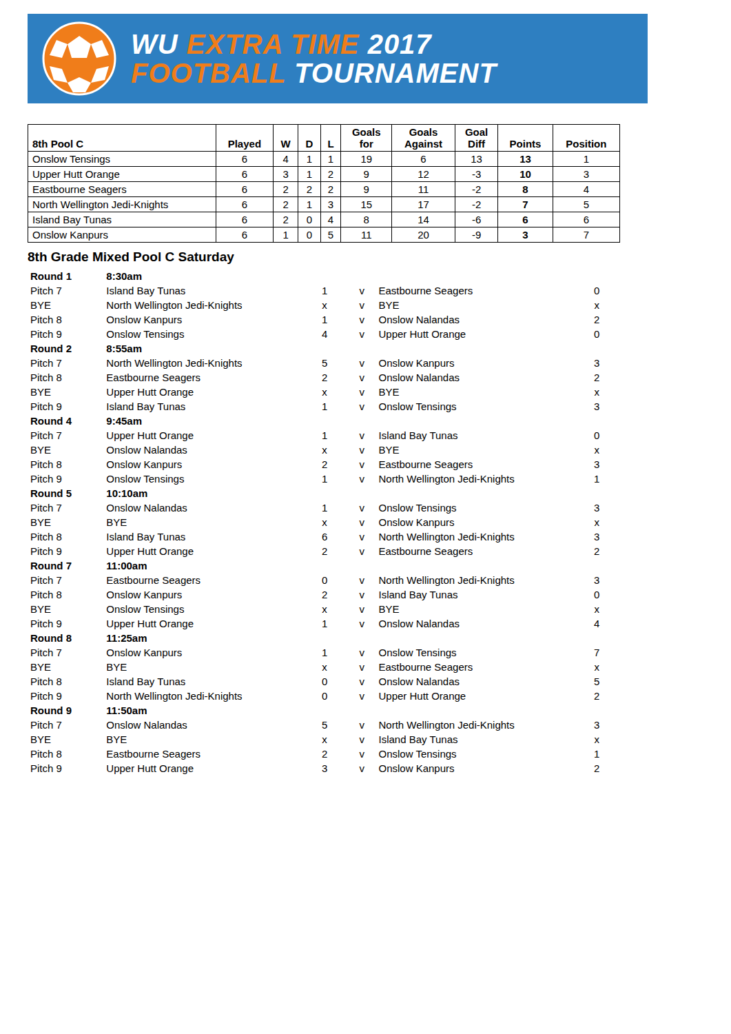WU EXTRA TIME 2017
FOOTBALL TOURNAMENT
| 8th Pool C | Played | W | D | L | Goals for | Goals Against | Goal Diff | Points | Position |
| --- | --- | --- | --- | --- | --- | --- | --- | --- | --- |
| Onslow Tensings | 6 | 4 | 1 | 1 | 19 | 6 | 13 | 13 | 1 |
| Upper Hutt Orange | 6 | 3 | 1 | 2 | 9 | 12 | -3 | 10 | 3 |
| Eastbourne Seagers | 6 | 2 | 2 | 2 | 9 | 11 | -2 | 8 | 4 |
| North Wellington Jedi-Knights | 6 | 2 | 1 | 3 | 15 | 17 | -2 | 7 | 5 |
| Island Bay Tunas | 6 | 2 | 0 | 4 | 8 | 14 | -6 | 6 | 6 |
| Onslow Kanpurs | 6 | 1 | 0 | 5 | 11 | 20 | -9 | 3 | 7 |
8th Grade Mixed Pool C Saturday
| Round 1 | 8:30am | | | | |
| Pitch 7 | Island Bay Tunas | 1 | v | Eastbourne Seagers | 0 |
| BYE | North Wellington Jedi-Knights | x | v | BYE | x |
| Pitch 8 | Onslow Kanpurs | 1 | v | Onslow Nalandas | 2 |
| Pitch 9 | Onslow Tensings | 4 | v | Upper Hutt Orange | 0 |
| Round 2 | 8:55am | | | | |
| Pitch 7 | North Wellington Jedi-Knights | 5 | v | Onslow Kanpurs | 3 |
| Pitch 8 | Eastbourne Seagers | 2 | v | Onslow Nalandas | 2 |
| BYE | Upper Hutt Orange | x | v | BYE | x |
| Pitch 9 | Island Bay Tunas | 1 | v | Onslow Tensings | 3 |
| Round 4 | 9:45am | | | | |
| Pitch 7 | Upper Hutt Orange | 1 | v | Island Bay Tunas | 0 |
| BYE | Onslow Nalandas | x | v | BYE | x |
| Pitch 8 | Onslow Kanpurs | 2 | v | Eastbourne Seagers | 3 |
| Pitch 9 | Onslow Tensings | 1 | v | North Wellington Jedi-Knights | 1 |
| Round 5 | 10:10am | | | | |
| Pitch 7 | Onslow Nalandas | 1 | v | Onslow Tensings | 3 |
| BYE | BYE | x | v | Onslow Kanpurs | x |
| Pitch 8 | Island Bay Tunas | 6 | v | North Wellington Jedi-Knights | 3 |
| Pitch 9 | Upper Hutt Orange | 2 | v | Eastbourne Seagers | 2 |
| Round 7 | 11:00am | | | | |
| Pitch 7 | Eastbourne Seagers | 0 | v | North Wellington Jedi-Knights | 3 |
| Pitch 8 | Onslow Kanpurs | 2 | v | Island Bay Tunas | 0 |
| BYE | Onslow Tensings | x | v | BYE | x |
| Pitch 9 | Upper Hutt Orange | 1 | v | Onslow Nalandas | 4 |
| Round 8 | 11:25am | | | | |
| Pitch 7 | Onslow Kanpurs | 1 | v | Onslow Tensings | 7 |
| BYE | BYE | x | v | Eastbourne Seagers | x |
| Pitch 8 | Island Bay Tunas | 0 | v | Onslow Nalandas | 5 |
| Pitch 9 | North Wellington Jedi-Knights | 0 | v | Upper Hutt Orange | 2 |
| Round 9 | 11:50am | | | | |
| Pitch 7 | Onslow Nalandas | 5 | v | North Wellington Jedi-Knights | 3 |
| BYE | BYE | x | v | Island Bay Tunas | x |
| Pitch 8 | Eastbourne Seagers | 2 | v | Onslow Tensings | 1 |
| Pitch 9 | Upper Hutt Orange | 3 | v | Onslow Kanpurs | 2 |